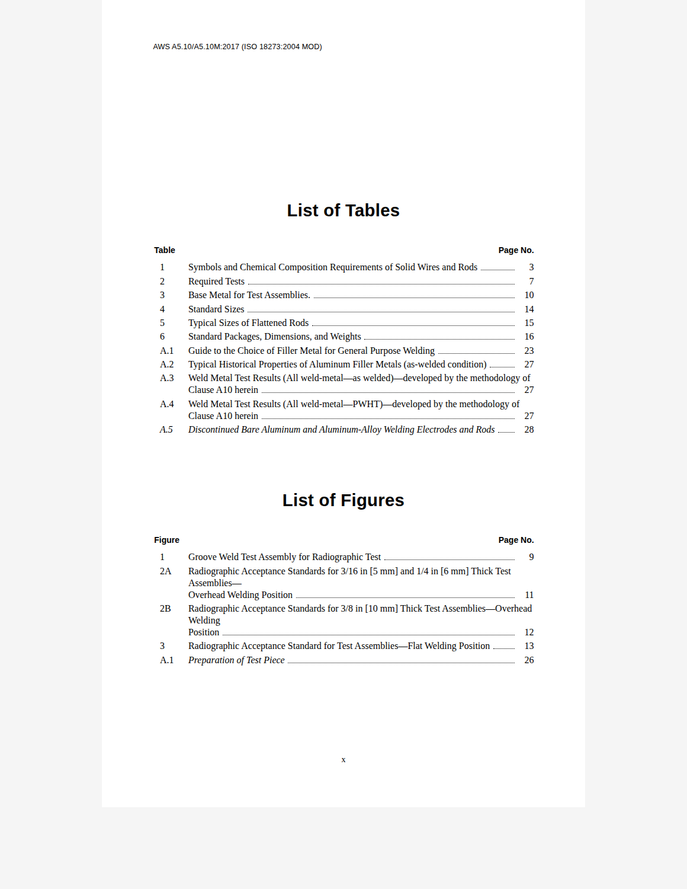AWS A5.10/A5.10M:2017 (ISO 18273:2004 MOD)
List of Tables
Table Page No.
1 Symbols and Chemical Composition Requirements of Solid Wires and Rods 3
2 Required Tests 7
3 Base Metal for Test Assemblies. 10
4 Standard Sizes 14
5 Typical Sizes of Flattened Rods 15
6 Standard Packages, Dimensions, and Weights 16
A.1 Guide to the Choice of Filler Metal for General Purpose Welding 23
A.2 Typical Historical Properties of Aluminum Filler Metals (as-welded condition) 27
A.3 Weld Metal Test Results (All weld-metal—as welded)—developed by the methodology of Clause A10 herein 27
A.4 Weld Metal Test Results (All weld-metal—PWHT)—developed by the methodology of Clause A10 herein 27
A.5 Discontinued Bare Aluminum and Aluminum-Alloy Welding Electrodes and Rods 28
List of Figures
Figure Page No.
1 Groove Weld Test Assembly for Radiographic Test 9
2A Radiographic Acceptance Standards for 3/16 in [5 mm] and 1/4 in [6 mm] Thick Test Assemblies— Overhead Welding Position 11
2B Radiographic Acceptance Standards for 3/8 in [10 mm] Thick Test Assemblies—Overhead Welding Position 12
3 Radiographic Acceptance Standard for Test Assemblies—Flat Welding Position 13
A.1 Preparation of Test Piece 26
x